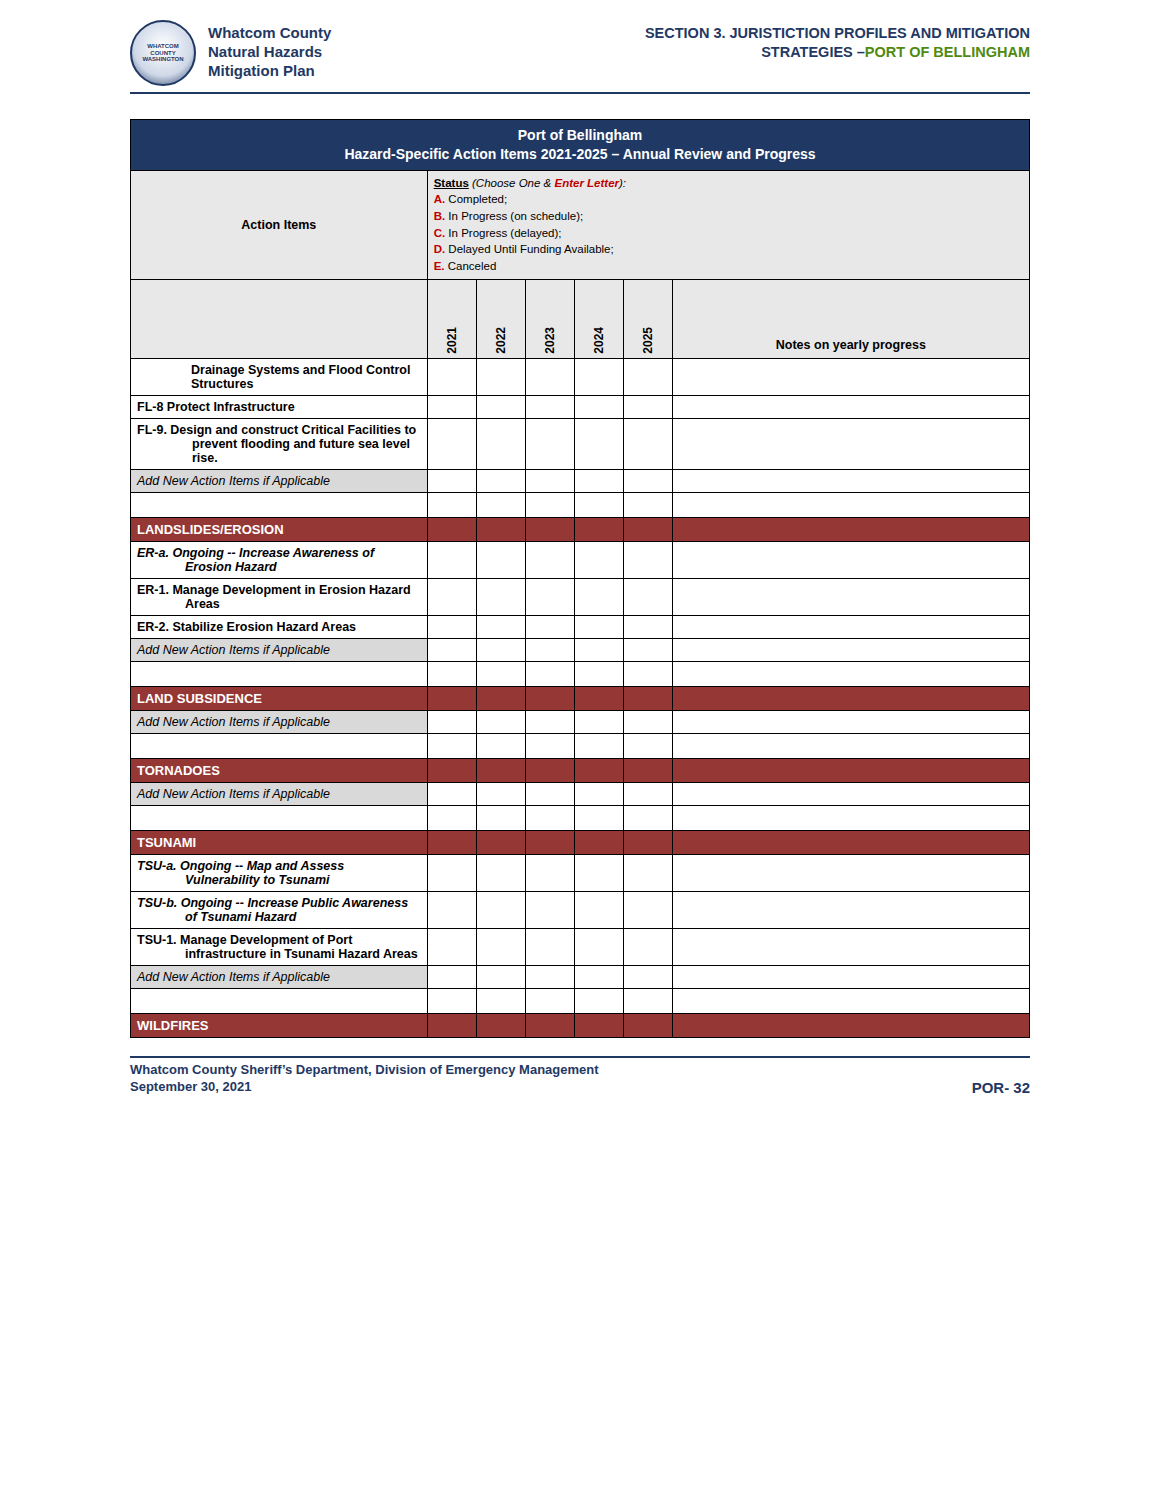WHATCOM
COUNTY
WASHINGTON
Whatcom County
Natural Hazards
Mitigation Plan
SECTION 3. JURISTICTION PROFILES AND MITIGATION
STRATEGIES –PORT OF BELLINGHAM
| Port of Bellingham Hazard-Specific Action Items 2021-2025 – Annual Review and Progress |
| Action Items | Status (Choose One & Enter Letter ): A. Completed; B. In Progress (on schedule); C. In Progress (delayed); D. Delayed Until Funding Available; E. Canceled |
| | 2021 | 2022 | 2023 | 2024 | 2025 | Notes on yearly progress |
| Drainage Systems and Flood Control Structures | | | | | | |
| FL-8 Protect Infrastructure | | | | | | |
| FL-9. Design and construct Critical Facilities to prevent flooding and future sea level rise. | | | | | | |
| Add New Action Items if Applicable | | | | | | |
| LANDSLIDES/EROSION | | | | | | |
| ER-a. Ongoing -- Increase Awareness of Erosion Hazard | | | | | | |
| ER-1. Manage Development in Erosion Hazard Areas | | | | | | |
| ER-2. Stabilize Erosion Hazard Areas | | | | | | |
| Add New Action Items if Applicable | | | | | | |
| LAND SUBSIDENCE | | | | | | |
| Add New Action Items if Applicable | | | | | | |
| TORNADOES | | | | | | |
| Add New Action Items if Applicable | | | | | | |
| TSUNAMI | | | | | | |
| TSU-a. Ongoing -- Map and Assess Vulnerability to Tsunami | | | | | | |
| TSU-b. Ongoing -- Increase Public Awareness of Tsunami Hazard | | | | | | |
| TSU-1. Manage Development of Port infrastructure in Tsunami Hazard Areas | | | | | | |
| Add New Action Items if Applicable | | | | | | |
| WILDFIRES | | | | | | |
Whatcom County Sheriff’s Department, Division of Emergency Management
September 30, 2021
POR- 32